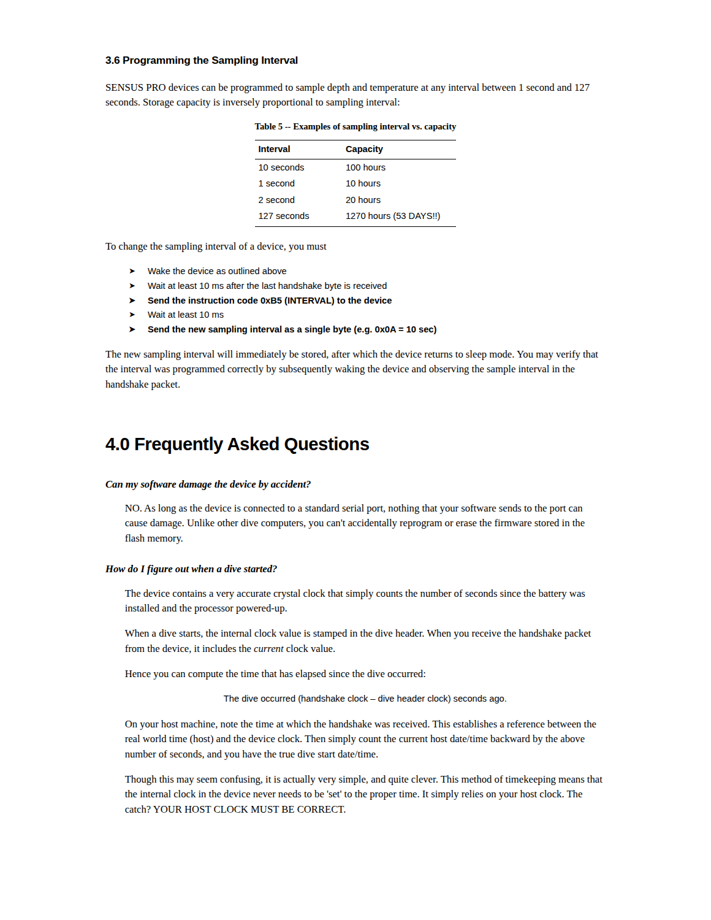3.6 Programming the Sampling Interval
SENSUS PRO devices can be programmed to sample depth and temperature at any interval between 1 second and 127 seconds. Storage capacity is inversely proportional to sampling interval:
Table 5 -- Examples of sampling interval vs. capacity
| Interval | Capacity |
| --- | --- |
| 10 seconds | 100 hours |
| 1 second | 10 hours |
| 2 second | 20 hours |
| 127 seconds | 1270 hours (53 DAYS!!) |
To change the sampling interval of a device, you must
Wake the device as outlined above
Wait at least 10 ms after the last handshake byte is received
Send the instruction code 0xB5 (INTERVAL) to the device
Wait at least 10 ms
Send the new sampling interval as a single byte (e.g. 0x0A = 10 sec)
The new sampling interval will immediately be stored, after which the device returns to sleep mode. You may verify that the interval was programmed correctly by subsequently waking the device and observing the sample interval in the handshake packet.
4.0 Frequently Asked Questions
Can my software damage the device by accident?
NO. As long as the device is connected to a standard serial port, nothing that your software sends to the port can cause damage. Unlike other dive computers, you can't accidentally reprogram or erase the firmware stored in the flash memory.
How do I figure out when a dive started?
The device contains a very accurate crystal clock that simply counts the number of seconds since the battery was installed and the processor powered-up.
When a dive starts, the internal clock value is stamped in the dive header. When you receive the handshake packet from the device, it includes the current clock value.
Hence you can compute the time that has elapsed since the dive occurred:
The dive occurred (handshake clock – dive header clock) seconds ago.
On your host machine, note the time at which the handshake was received. This establishes a reference between the real world time (host) and the device clock. Then simply count the current host date/time backward by the above number of seconds, and you have the true dive start date/time.
Though this may seem confusing, it is actually very simple, and quite clever. This method of timekeeping means that the internal clock in the device never needs to be 'set' to the proper time. It simply relies on your host clock. The catch? YOUR HOST CLOCK MUST BE CORRECT.